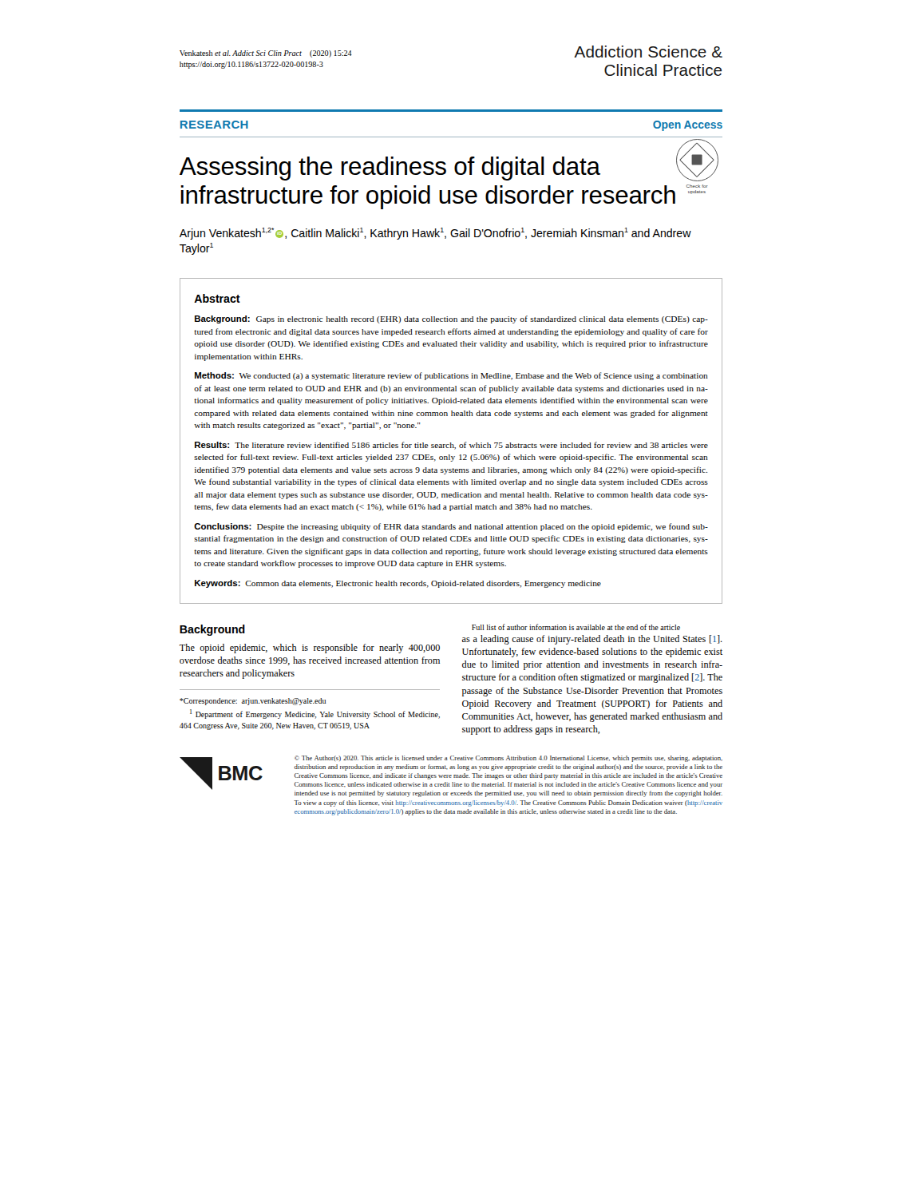Venkatesh et al. Addict Sci Clin Pract (2020) 15:24
https://doi.org/10.1186/s13722-020-00198-3
Addiction Science &
Clinical Practice
RESEARCH
Open Access
Check for
updates
Assessing the readiness of digital data infrastructure for opioid use disorder research
Arjun Venkatesh1,2* , Caitlin Malicki1, Kathryn Hawk1, Gail D'Onofrio1, Jeremiah Kinsman1 and Andrew Taylor1
Abstract
Background: Gaps in electronic health record (EHR) data collection and the paucity of standardized clinical data elements (CDEs) captured from electronic and digital data sources have impeded research efforts aimed at understanding the epidemiology and quality of care for opioid use disorder (OUD). We identified existing CDEs and evaluated their validity and usability, which is required prior to infrastructure implementation within EHRs.
Methods: We conducted (a) a systematic literature review of publications in Medline, Embase and the Web of Science using a combination of at least one term related to OUD and EHR and (b) an environmental scan of publicly available data systems and dictionaries used in national informatics and quality measurement of policy initiatives. Opioid-related data elements identified within the environmental scan were compared with related data elements contained within nine common health data code systems and each element was graded for alignment with match results categorized as "exact", "partial", or "none."
Results: The literature review identified 5186 articles for title search, of which 75 abstracts were included for review and 38 articles were selected for full-text review. Full-text articles yielded 237 CDEs, only 12 (5.06%) of which were opioid-specific. The environmental scan identified 379 potential data elements and value sets across 9 data systems and libraries, among which only 84 (22%) were opioid-specific. We found substantial variability in the types of clinical data elements with limited overlap and no single data system included CDEs across all major data element types such as substance use disorder, OUD, medication and mental health. Relative to common health data code systems, few data elements had an exact match (< 1%), while 61% had a partial match and 38% had no matches.
Conclusions: Despite the increasing ubiquity of EHR data standards and national attention placed on the opioid epidemic, we found substantial fragmentation in the design and construction of OUD related CDEs and little OUD specific CDEs in existing data dictionaries, systems and literature. Given the significant gaps in data collection and reporting, future work should leverage existing structured data elements to create standard workflow processes to improve OUD data capture in EHR systems.
Keywords: Common data elements, Electronic health records, Opioid-related disorders, Emergency medicine
Background
The opioid epidemic, which is responsible for nearly 400,000 overdose deaths since 1999, has received increased attention from researchers and policymakers
*Correspondence: arjun.venkatesh@yale.edu
1 Department of Emergency Medicine, Yale University School of Medicine, 464 Congress Ave, Suite 260, New Haven, CT 06519, USA
Full list of author information is available at the end of the article
as a leading cause of injury-related death in the United States [1]. Unfortunately, few evidence-based solutions to the epidemic exist due to limited prior attention and investments in research infrastructure for a condition often stigmatized or marginalized [2]. The passage of the Substance Use-Disorder Prevention that Promotes Opioid Recovery and Treatment (SUPPORT) for Patients and Communities Act, however, has generated marked enthusiasm and support to address gaps in research,
BMC
© The Author(s) 2020. This article is licensed under a Creative Commons Attribution 4.0 International License, which permits use, sharing, adaptation, distribution and reproduction in any medium or format, as long as you give appropriate credit to the original author(s) and the source, provide a link to the Creative Commons licence, and indicate if changes were made. The images or other third party material in this article are included in the article's Creative Commons licence, unless indicated otherwise in a credit line to the material. If material is not included in the article's Creative Commons licence and your intended use is not permitted by statutory regulation or exceeds the permitted use, you will need to obtain permission directly from the copyright holder. To view a copy of this licence, visit http://creativecommons.org/licenses/by/4.0/. The Creative Commons Public Domain Dedication waiver (http://creativecommons.org/publicdomain/zero/1.0/) applies to the data made available in this article, unless otherwise stated in a credit line to the data.